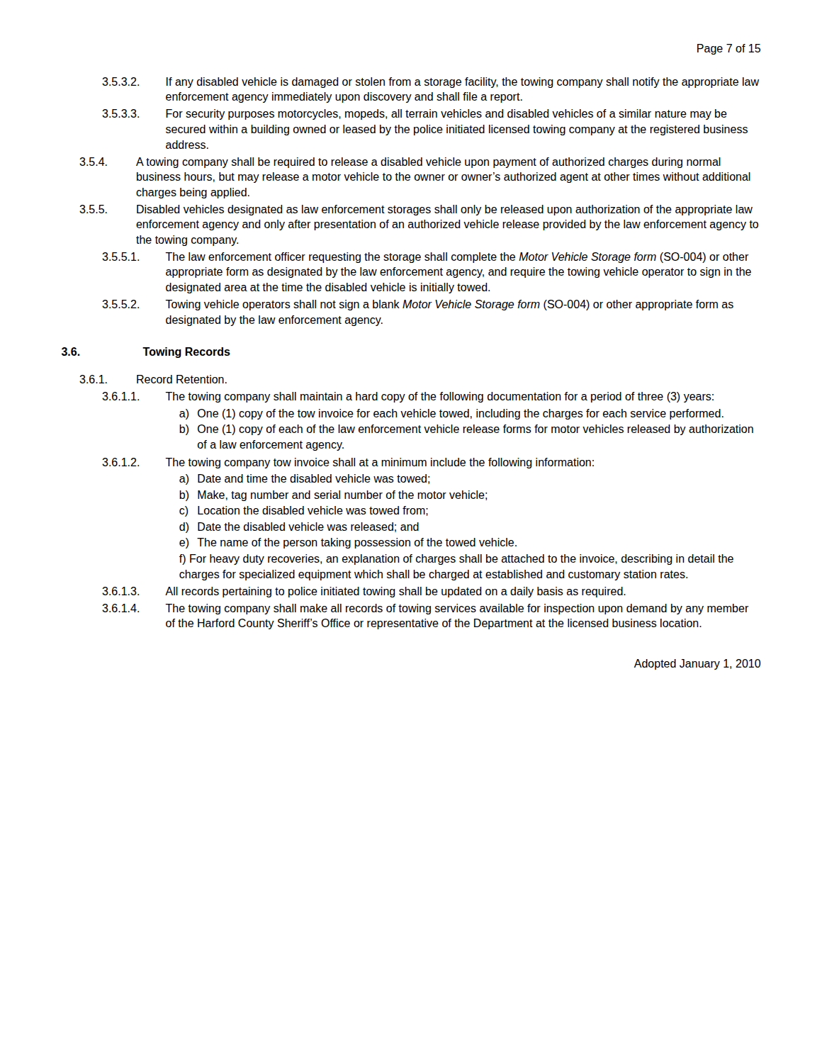Page 7 of 15
3.5.3.2.
If any disabled vehicle is damaged or stolen from a storage facility, the towing company shall notify the appropriate law enforcement agency immediately upon discovery and shall file a report.
3.5.3.3.
For security purposes motorcycles, mopeds, all terrain vehicles and disabled vehicles of a similar nature may be secured within a building owned or leased by the police initiated licensed towing company at the registered business address.
3.5.4.
A towing company shall be required to release a disabled vehicle upon payment of authorized charges during normal business hours, but may release a motor vehicle to the owner or owner’s authorized agent at other times without additional charges being applied.
3.5.5.
Disabled vehicles designated as law enforcement storages shall only be released upon authorization of the appropriate law enforcement agency and only after presentation of an authorized vehicle release provided by the law enforcement agency to the towing company.
3.5.5.1.
The law enforcement officer requesting the storage shall complete the Motor Vehicle Storage form (SO-004) or other appropriate form as designated by the law enforcement agency, and require the towing vehicle operator to sign in the designated area at the time the disabled vehicle is initially towed.
3.5.5.2.
Towing vehicle operators shall not sign a blank Motor Vehicle Storage form (SO-004) or other appropriate form as designated by the law enforcement agency.
3.6.
Towing Records
3.6.1.
Record Retention.
3.6.1.1.
The towing company shall maintain a hard copy of the following documentation for a period of three (3) years:
a) One (1) copy of the tow invoice for each vehicle towed, including the charges for each service performed.
b) One (1) copy of each of the law enforcement vehicle release forms for motor vehicles released by authorization of a law enforcement agency.
3.6.1.2.
The towing company tow invoice shall at a minimum include the following information:
a) Date and time the disabled vehicle was towed;
b) Make, tag number and serial number of the motor vehicle;
c) Location the disabled vehicle was towed from;
d) Date the disabled vehicle was released; and
e) The name of the person taking possession of the towed vehicle.
f) For heavy duty recoveries, an explanation of charges shall be attached to the invoice, describing in detail the charges for specialized equipment which shall be charged at established and customary station rates.
3.6.1.3.
All records pertaining to police initiated towing shall be updated on a daily basis as required.
3.6.1.4.
The towing company shall make all records of towing services available for inspection upon demand by any member of the Harford County Sheriff’s Office or representative of the Department at the licensed business location.
Adopted January 1, 2010